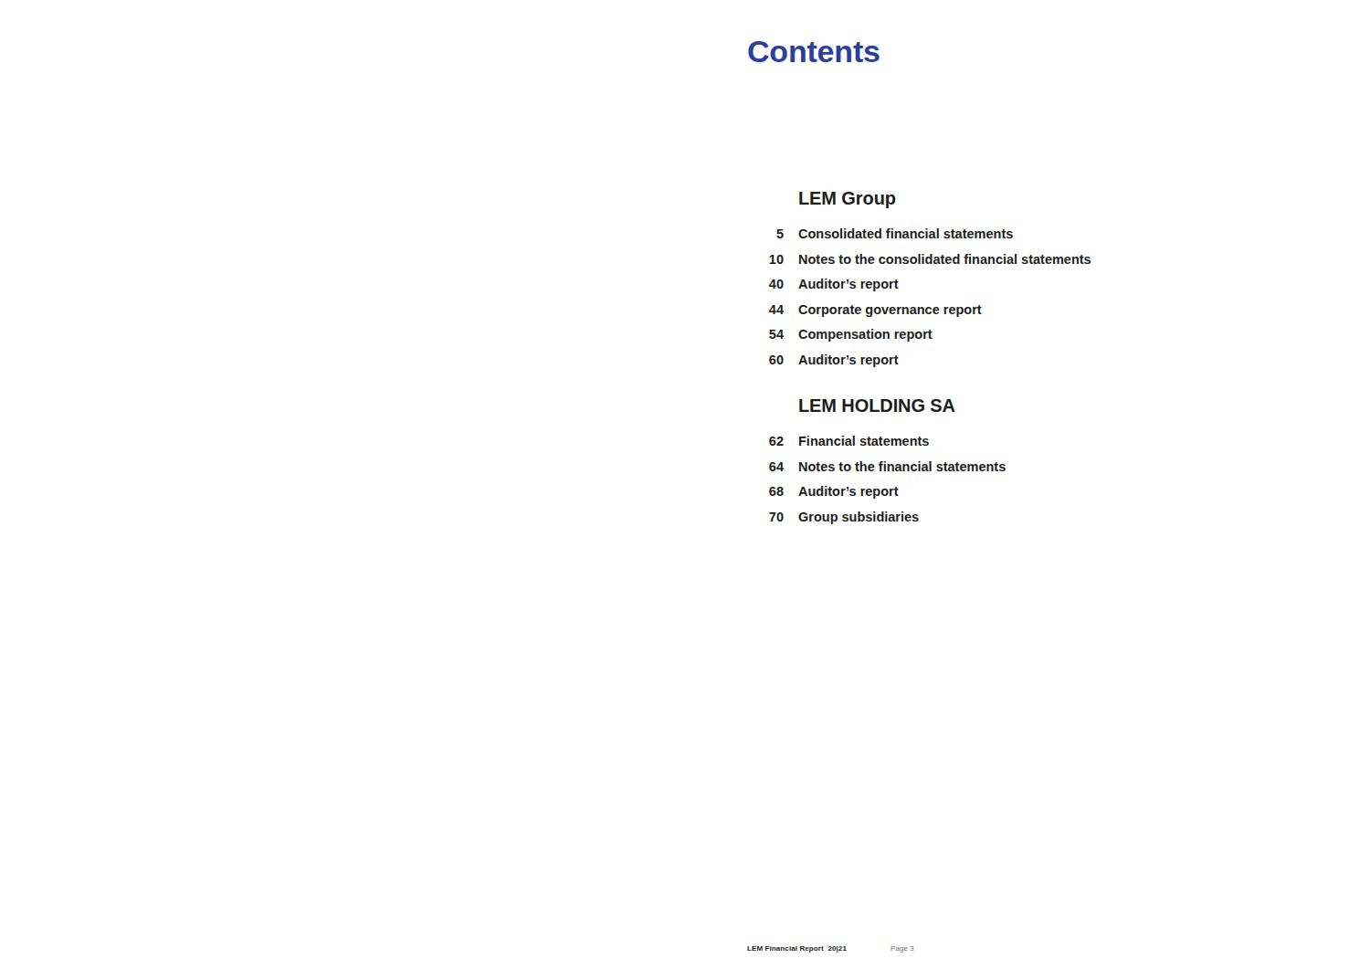Contents
LEM Group
5 Consolidated financial statements
10 Notes to the consolidated financial statements
40 Auditor’s report
44 Corporate governance report
54 Compensation report
60 Auditor’s report
LEM HOLDING SA
62 Financial statements
64 Notes to the financial statements
68 Auditor’s report
70 Group subsidiaries
LEM Financial Report 20|21Page 3